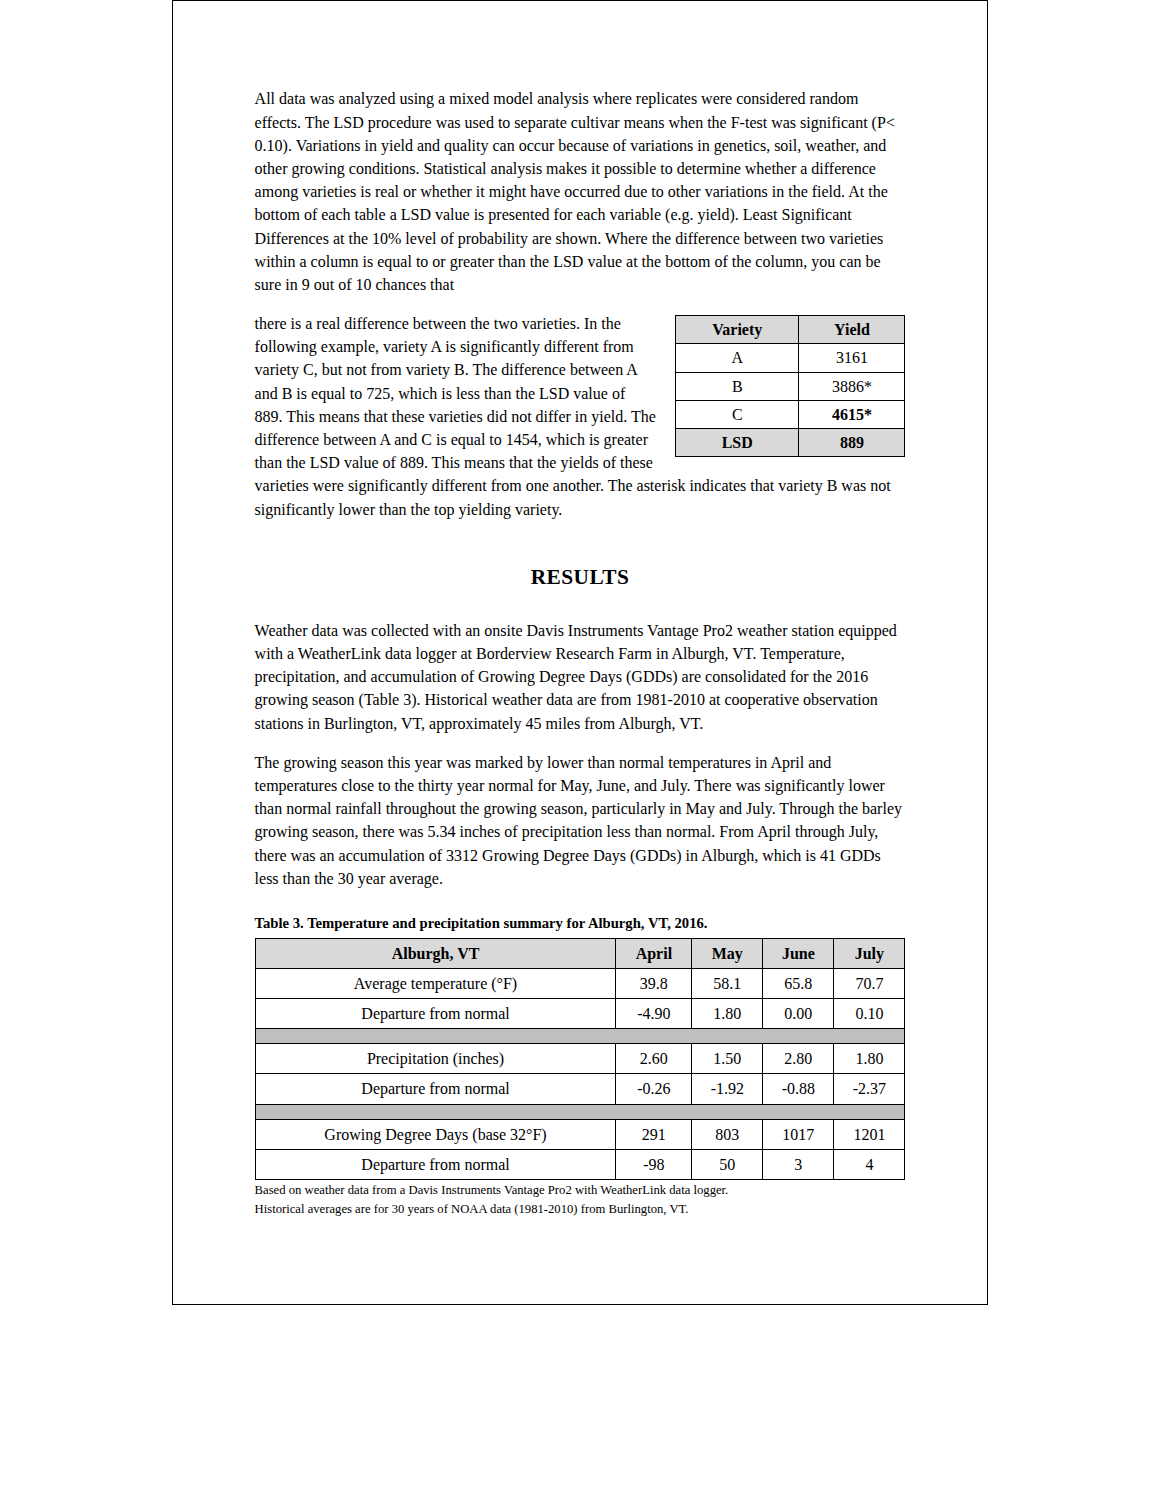All data was analyzed using a mixed model analysis where replicates were considered random effects. The LSD procedure was used to separate cultivar means when the F-test was significant (P< 0.10). Variations in yield and quality can occur because of variations in genetics, soil, weather, and other growing conditions. Statistical analysis makes it possible to determine whether a difference among varieties is real or whether it might have occurred due to other variations in the field. At the bottom of each table a LSD value is presented for each variable (e.g. yield). Least Significant Differences at the 10% level of probability are shown. Where the difference between two varieties within a column is equal to or greater than the LSD value at the bottom of the column, you can be sure in 9 out of 10 chances that
| Variety | Yield |
| --- | --- |
| A | 3161 |
| B | 3886* |
| C | 4615* |
| LSD | 889 |
there is a real difference between the two varieties. In the following example, variety A is significantly different from variety C, but not from variety B. The difference between A and B is equal to 725, which is less than the LSD value of 889. This means that these varieties did not differ in yield. The difference between A and C is equal to 1454, which is greater than the LSD value of 889. This means that the yields of these varieties were significantly different from one another. The asterisk indicates that variety B was not significantly lower than the top yielding variety.
RESULTS
Weather data was collected with an onsite Davis Instruments Vantage Pro2 weather station equipped with a WeatherLink data logger at Borderview Research Farm in Alburgh, VT. Temperature, precipitation, and accumulation of Growing Degree Days (GDDs) are consolidated for the 2016 growing season (Table 3). Historical weather data are from 1981-2010 at cooperative observation stations in Burlington, VT, approximately 45 miles from Alburgh, VT.
The growing season this year was marked by lower than normal temperatures in April and temperatures close to the thirty year normal for May, June, and July. There was significantly lower than normal rainfall throughout the growing season, particularly in May and July. Through the barley growing season, there was 5.34 inches of precipitation less than normal. From April through July, there was an accumulation of 3312 Growing Degree Days (GDDs) in Alburgh, which is 41 GDDs less than the 30 year average.
Table 3. Temperature and precipitation summary for Alburgh, VT, 2016.
| Alburgh, VT | April | May | June | July |
| --- | --- | --- | --- | --- |
| Average temperature (°F) | 39.8 | 58.1 | 65.8 | 70.7 |
| Departure from normal | -4.90 | 1.80 | 0.00 | 0.10 |
| Precipitation (inches) | 2.60 | 1.50 | 2.80 | 1.80 |
| Departure from normal | -0.26 | -1.92 | -0.88 | -2.37 |
| Growing Degree Days (base 32°F) | 291 | 803 | 1017 | 1201 |
| Departure from normal | -98 | 50 | 3 | 4 |
Based on weather data from a Davis Instruments Vantage Pro2 with WeatherLink data logger.
Historical averages are for 30 years of NOAA data (1981-2010) from Burlington, VT.